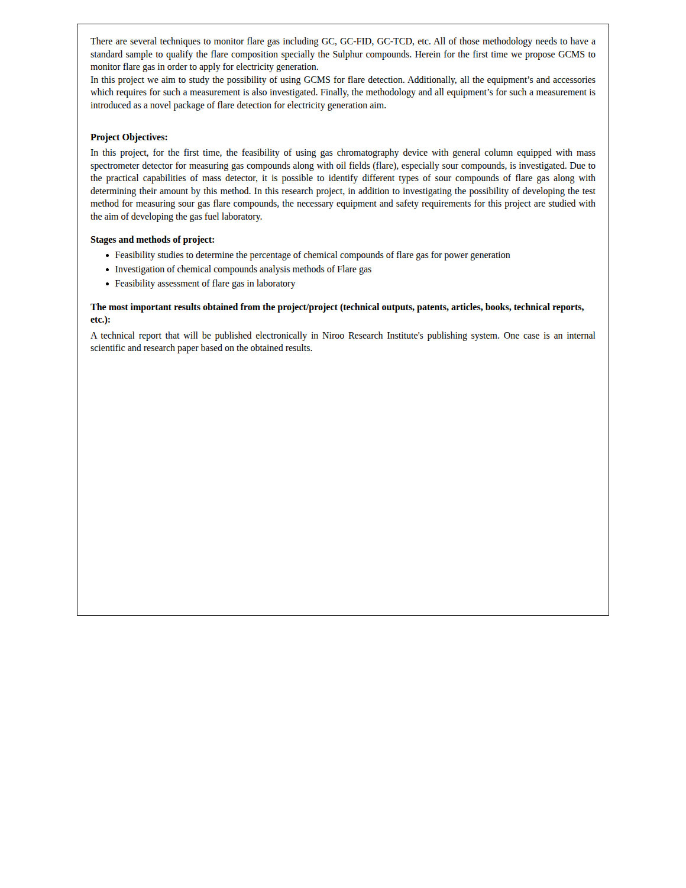There are several techniques to monitor flare gas including GC, GC-FID, GC-TCD, etc. All of those methodology needs to have a standard sample to qualify the flare composition specially the Sulphur compounds. Herein for the first time we propose GCMS to monitor flare gas in order to apply for electricity generation.
In this project we aim to study the possibility of using GCMS for flare detection. Additionally, all the equipment’s and accessories which requires for such a measurement is also investigated. Finally, the methodology and all equipment’s for such a measurement is introduced as a novel package of flare detection for electricity generation aim.
Project Objectives:
In this project, for the first time, the feasibility of using gas chromatography device with general column equipped with mass spectrometer detector for measuring gas compounds along with oil fields (flare), especially sour compounds, is investigated. Due to the practical capabilities of mass detector, it is possible to identify different types of sour compounds of flare gas along with determining their amount by this method. In this research project, in addition to investigating the possibility of developing the test method for measuring sour gas flare compounds, the necessary equipment and safety requirements for this project are studied with the aim of developing the gas fuel laboratory.
Stages and methods of project:
Feasibility studies to determine the percentage of chemical compounds of flare gas for power generation
Investigation of chemical compounds analysis methods of Flare gas
Feasibility assessment of flare gas in laboratory
The most important results obtained from the project/project (technical outputs, patents, articles, books, technical reports, etc.):
A technical report that will be published electronically in Niroo Research Institute's publishing system. One case is an internal scientific and research paper based on the obtained results.